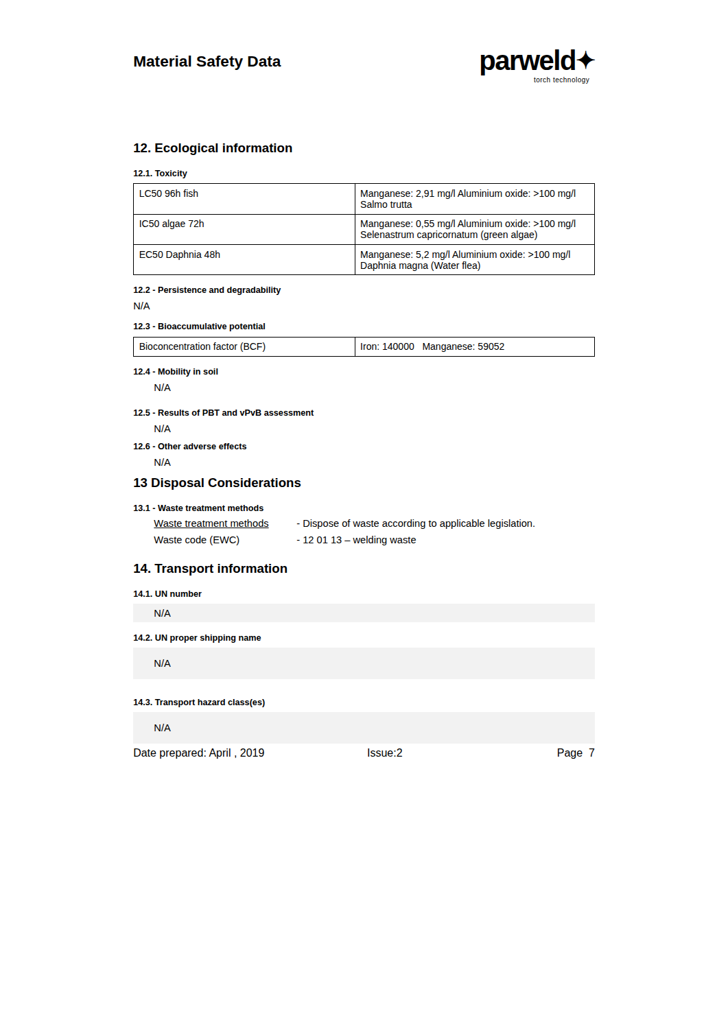Material Safety Data
parweld✦
torch technology
12. Ecological information
12.1. Toxicity
| LC50 96h fish | Manganese: 2,91 mg/l Aluminium oxide: >100 mg/l Salmo trutta |
| IC50 algae 72h | Manganese: 0,55 mg/l Aluminium oxide: >100 mg/l Selenastrum capricornatum (green algae) |
| EC50 Daphnia 48h | Manganese: 5,2 mg/l Aluminium oxide: >100 mg/l Daphnia magna (Water flea) |
12.2 - Persistence and degradability
N/A
12.3 - Bioaccumulative potential
| Bioconcentration factor (BCF) | Iron: 140000 Manganese: 59052 |
12.4 - Mobility in soil
N/A
12.5 - Results of PBT and vPvB assessment
N/A
12.6 - Other adverse effects
N/A
13 Disposal Considerations
13.1 - Waste treatment methods
Waste treatment methods
- Dispose of waste according to applicable legislation.
Waste code (EWC)
- 12 01 13 – welding waste
14. Transport information
14.1. UN number
N/A
14.2. UN proper shipping name
N/A
14.3. Transport hazard class(es)
N/A
Date prepared: April , 2019
Issue:2
Page 7